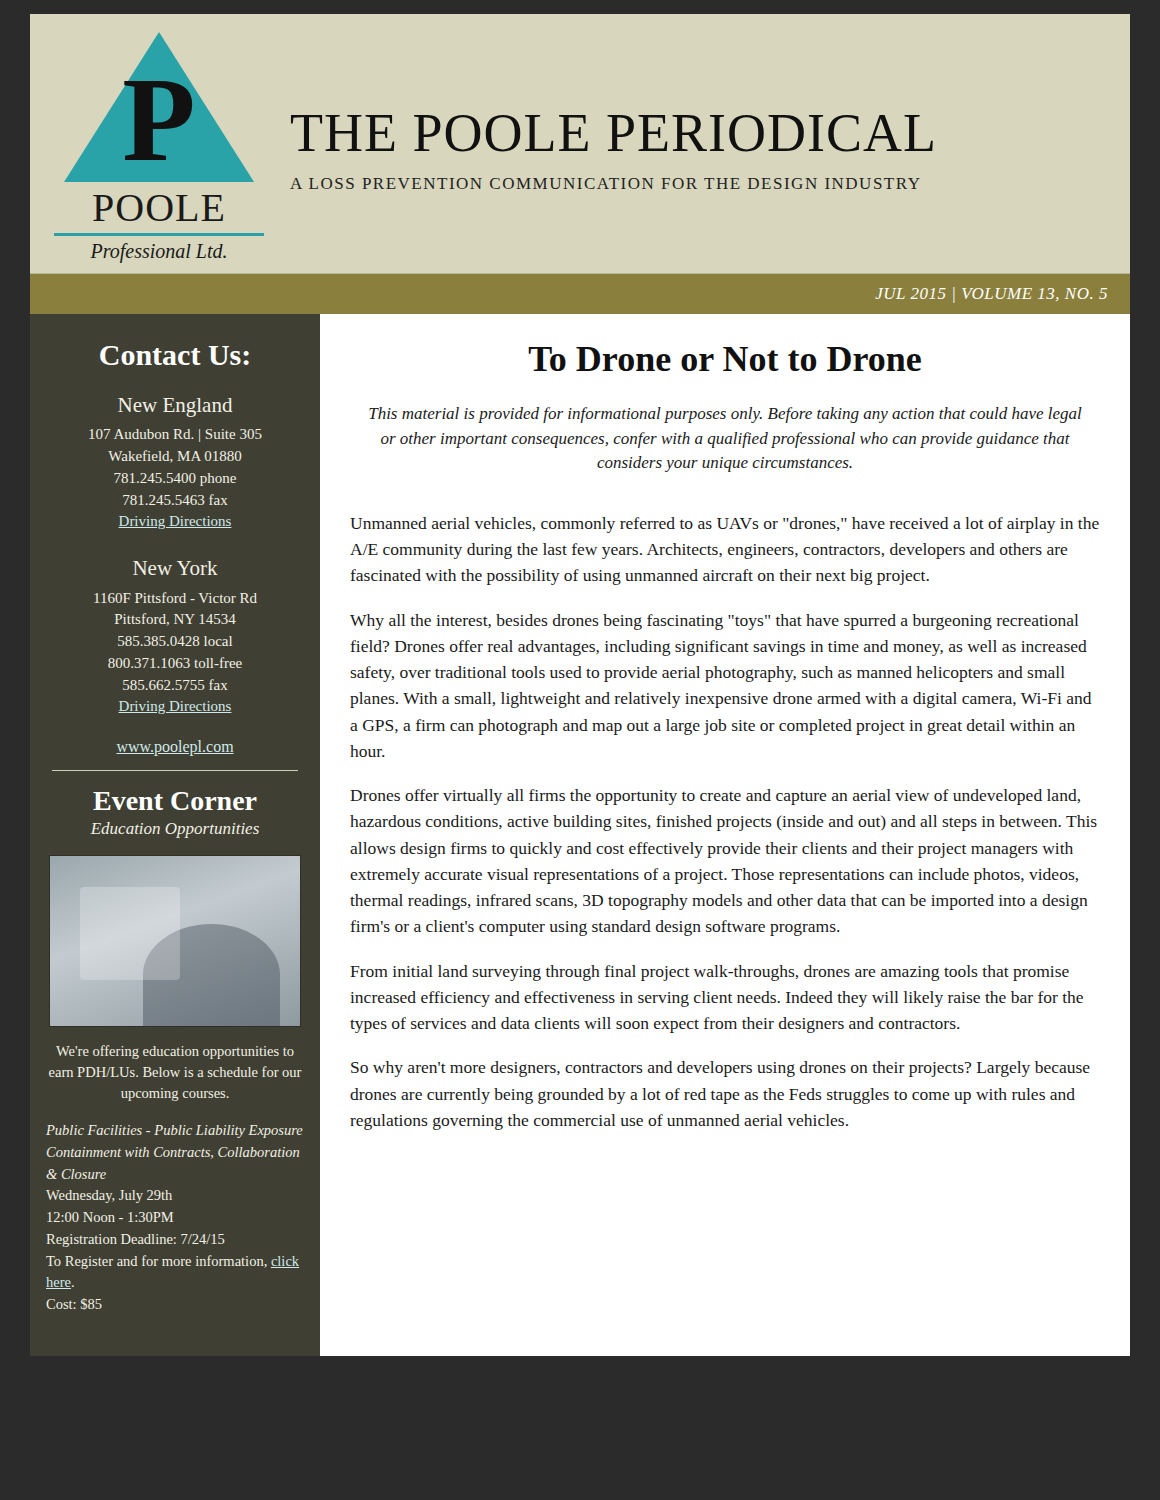P
POOLE
Professional Ltd.
THE POOLE PERIODICAL
A LOSS PREVENTION COMMUNICATION FOR THE DESIGN INDUSTRY
JUL 2015 | VOLUME 13, NO. 5
Contact Us:
New England
107 Audubon Rd. | Suite 305
Wakefield, MA 01880
781.245.5400 phone
781.245.5463 fax
Driving Directions
New York
1160F Pittsford - Victor Rd
Pittsford, NY 14534
585.385.0428 local
800.371.1063 toll-free
585.662.5755 fax
Driving Directions
www.poolepl.com
Event Corner
Education Opportunities
We're offering education opportunities to earn PDH/LUs. Below is a schedule for our upcoming courses.
Public Facilities - Public Liability Exposure Containment with Contracts, Collaboration & Closure
Wednesday, July 29th
12:00 Noon - 1:30PM
Registration Deadline: 7/24/15
To Register and for more information, click here.
Cost: $85
To Drone or Not to Drone
This material is provided for informational purposes only. Before taking any action that could have legal or other important consequences, confer with a qualified professional who can provide guidance that considers your unique circumstances.
Unmanned aerial vehicles, commonly referred to as UAVs or "drones," have received a lot of airplay in the A/E community during the last few years. Architects, engineers, contractors, developers and others are fascinated with the possibility of using unmanned aircraft on their next big project.
Why all the interest, besides drones being fascinating "toys" that have spurred a burgeoning recreational field? Drones offer real advantages, including significant savings in time and money, as well as increased safety, over traditional tools used to provide aerial photography, such as manned helicopters and small planes. With a small, lightweight and relatively inexpensive drone armed with a digital camera, Wi-Fi and a GPS, a firm can photograph and map out a large job site or completed project in great detail within an hour.
Drones offer virtually all firms the opportunity to create and capture an aerial view of undeveloped land, hazardous conditions, active building sites, finished projects (inside and out) and all steps in between. This allows design firms to quickly and cost effectively provide their clients and their project managers with extremely accurate visual representations of a project. Those representations can include photos, videos, thermal readings, infrared scans, 3D topography models and other data that can be imported into a design firm's or a client's computer using standard design software programs.
From initial land surveying through final project walk-throughs, drones are amazing tools that promise increased efficiency and effectiveness in serving client needs. Indeed they will likely raise the bar for the types of services and data clients will soon expect from their designers and contractors.
So why aren't more designers, contractors and developers using drones on their projects? Largely because drones are currently being grounded by a lot of red tape as the Feds struggles to come up with rules and regulations governing the commercial use of unmanned aerial vehicles.